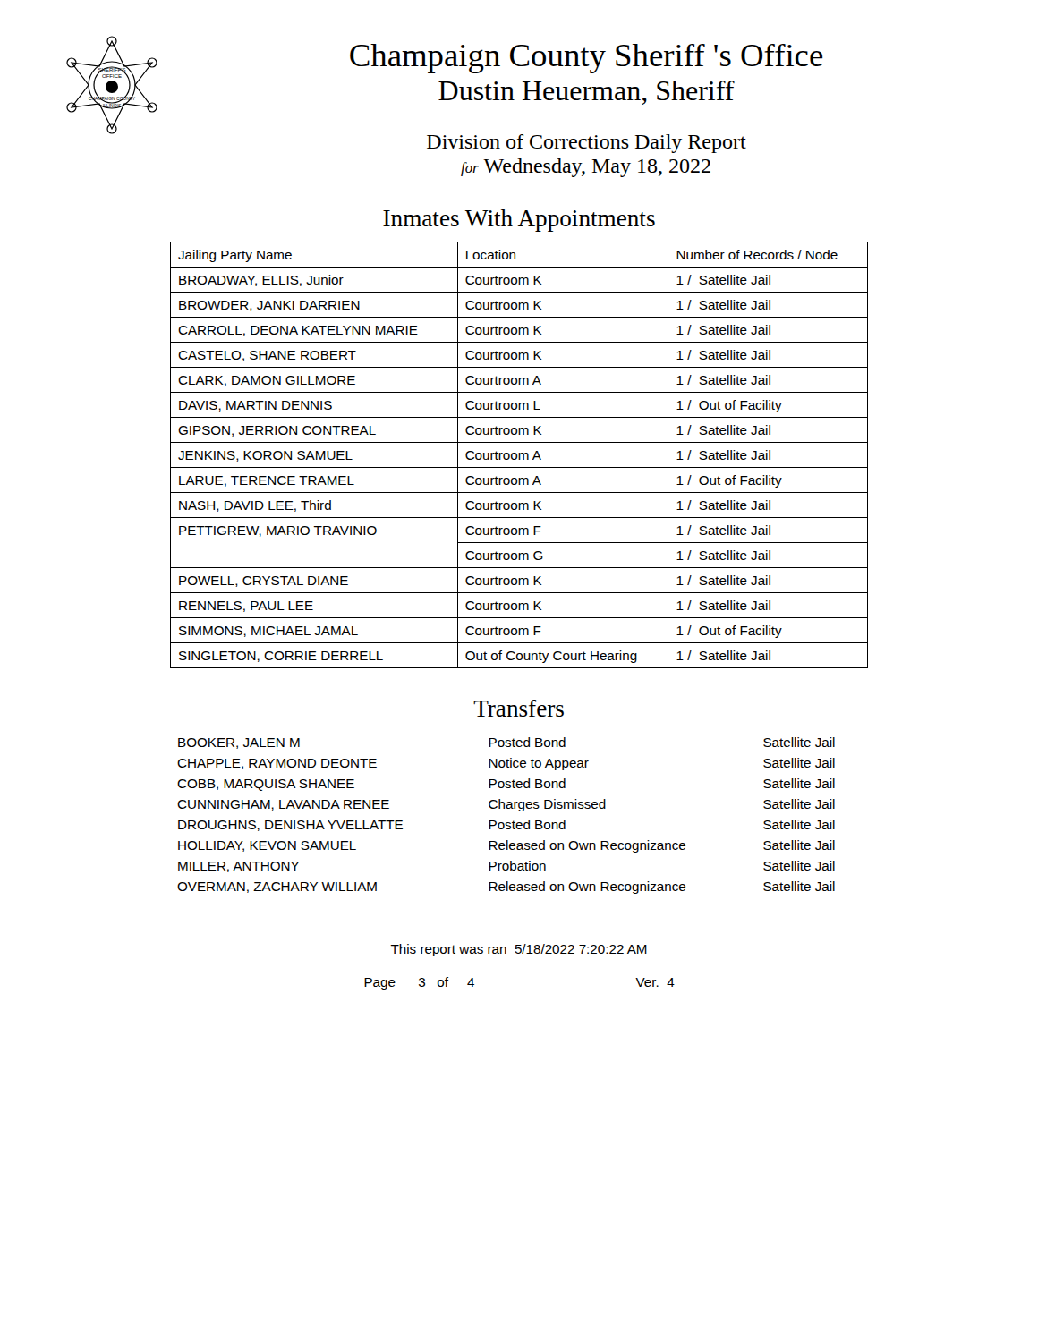SHERIFF'S OFFICE CHAMPAIGN COUNTY ILLINOIS
Champaign County Sheriff 's Office
Dustin Heuerman, Sheriff
Division of Corrections Daily Report
for Wednesday, May 18, 2022
Inmates With Appointments
| Jailing Party Name | Location | Number of Records / Node |
| --- | --- | --- |
| BROADWAY, ELLIS, Junior | Courtroom K | 1 / Satellite Jail |
| BROWDER, JANKI DARRIEN | Courtroom K | 1 / Satellite Jail |
| CARROLL, DEONA KATELYNN MARIE | Courtroom K | 1 / Satellite Jail |
| CASTELO, SHANE ROBERT | Courtroom K | 1 / Satellite Jail |
| CLARK, DAMON GILLMORE | Courtroom A | 1 / Satellite Jail |
| DAVIS, MARTIN DENNIS | Courtroom L | 1 / Out of Facility |
| GIPSON, JERRION CONTREAL | Courtroom K | 1 / Satellite Jail |
| JENKINS, KORON SAMUEL | Courtroom A | 1 / Satellite Jail |
| LARUE, TERENCE TRAMEL | Courtroom A | 1 / Out of Facility |
| NASH, DAVID LEE, Third | Courtroom K | 1 / Satellite Jail |
| PETTIGREW, MARIO TRAVINIO | Courtroom F | 1 / Satellite Jail |
| Courtroom G | 1 / Satellite Jail |
| POWELL, CRYSTAL DIANE | Courtroom K | 1 / Satellite Jail |
| RENNELS, PAUL LEE | Courtroom K | 1 / Satellite Jail |
| SIMMONS, MICHAEL JAMAL | Courtroom F | 1 / Out of Facility |
| SINGLETON, CORRIE DERRELL | Out of County Court Hearing | 1 / Satellite Jail |
Transfers
| BOOKER, JALEN M | Posted Bond | Satellite Jail |
| CHAPPLE, RAYMOND DEONTE | Notice to Appear | Satellite Jail |
| COBB, MARQUISA SHANEE | Posted Bond | Satellite Jail |
| CUNNINGHAM, LAVANDA RENEE | Charges Dismissed | Satellite Jail |
| DROUGHNS, DENISHA YVELLATTE | Posted Bond | Satellite Jail |
| HOLLIDAY, KEVON SAMUEL | Released on Own Recognizance | Satellite Jail |
| MILLER, ANTHONY | Probation | Satellite Jail |
| OVERMAN, ZACHARY WILLIAM | Released on Own Recognizance | Satellite Jail |
This report was ran 5/18/2022 7:20:22 AM
Page 3 of 4 Ver. 4